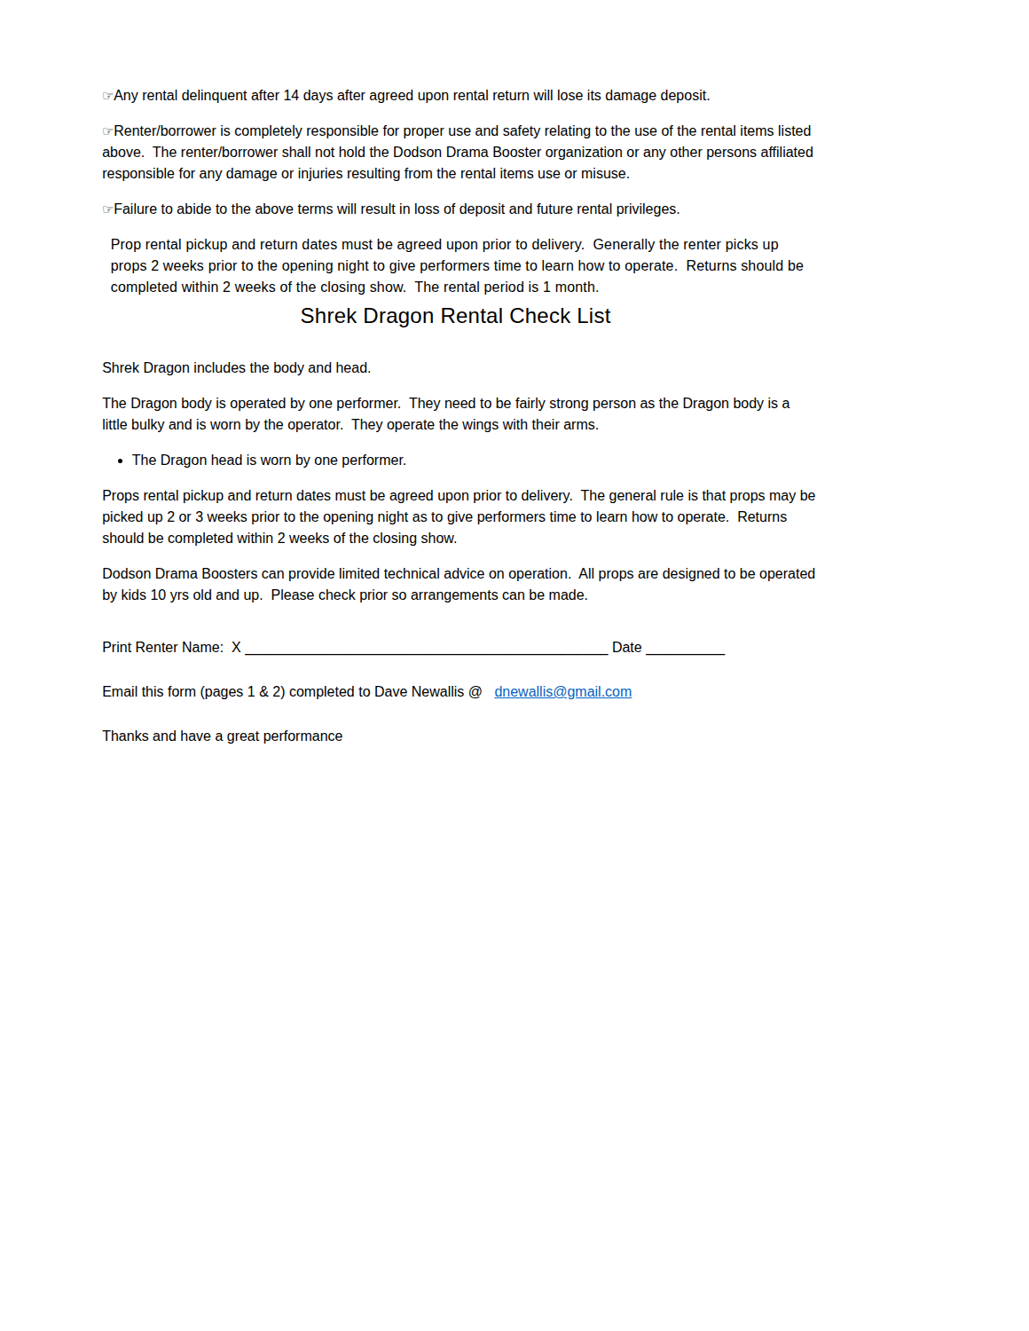☞Any rental delinquent after 14 days after agreed upon rental return will lose its damage deposit.
☞Renter/borrower is completely responsible for proper use and safety relating to the use of the rental items listed above. The renter/borrower shall not hold the Dodson Drama Booster organization or any other persons affiliated responsible for any damage or injuries resulting from the rental items use or misuse.
☞Failure to abide to the above terms will result in loss of deposit and future rental privileges.
Prop rental pickup and return dates must be agreed upon prior to delivery. Generally the renter picks up props 2 weeks prior to the opening night to give performers time to learn how to operate. Returns should be completed within 2 weeks of the closing show. The rental period is 1 month.
Shrek Dragon Rental Check List
Shrek Dragon includes the body and head.
The Dragon body is operated by one performer. They need to be fairly strong person as the Dragon body is a little bulky and is worn by the operator. They operate the wings with their arms.
The Dragon head is worn by one performer.
Props rental pickup and return dates must be agreed upon prior to delivery. The general rule is that props may be picked up 2 or 3 weeks prior to the opening night as to give performers time to learn how to operate. Returns should be completed within 2 weeks of the closing show.
Dodson Drama Boosters can provide limited technical advice on operation. All props are designed to be operated by kids 10 yrs old and up. Please check prior so arrangements can be made.
Print Renter Name: X ______________________________________________ Date __________
Email this form (pages 1 & 2) completed to Dave Newallis @ dnewallis@gmail.com
Thanks and have a great performance